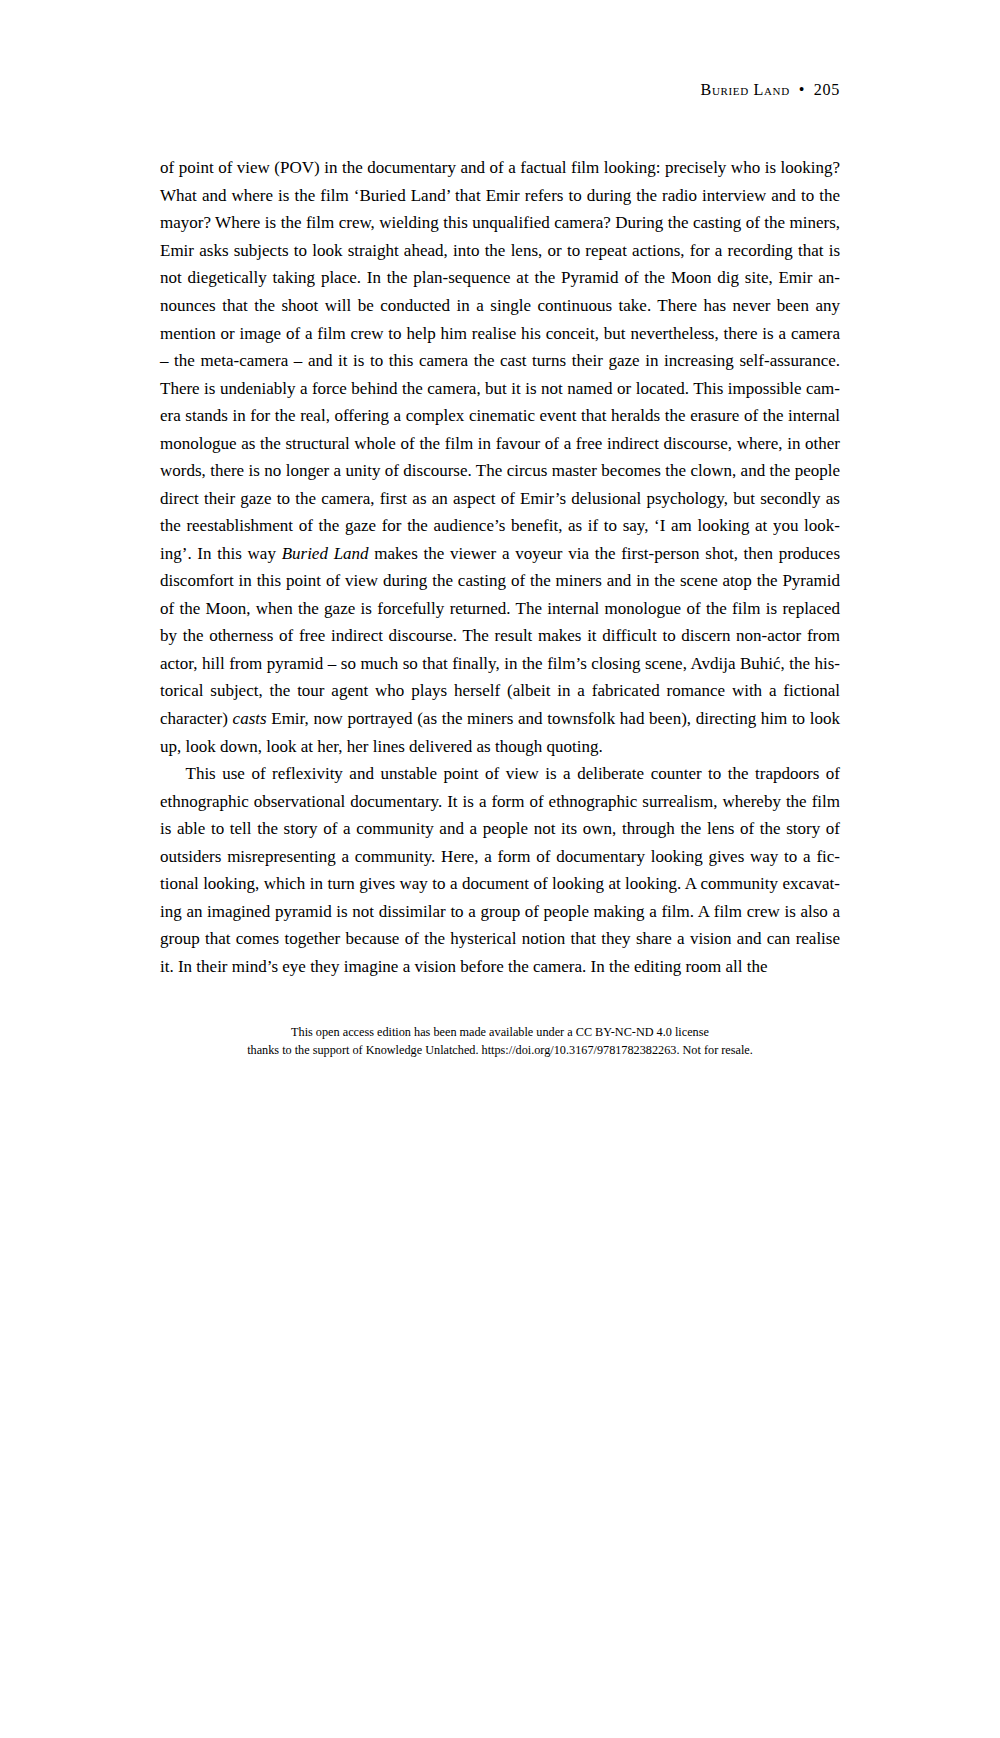Buried Land•205
of point of view (POV) in the documentary and of a factual film looking: precisely who is looking? What and where is the film ‘Buried Land’ that Emir refers to during the radio interview and to the mayor? Where is the film crew, wielding this unqualified camera? During the casting of the miners, Emir asks subjects to look straight ahead, into the lens, or to repeat actions, for a recording that is not diegetically taking place. In the plan-sequence at the Pyramid of the Moon dig site, Emir announces that the shoot will be conducted in a single continuous take. There has never been any mention or image of a film crew to help him realise his conceit, but nevertheless, there is a camera – the meta-camera – and it is to this camera the cast turns their gaze in increasing self-assurance. There is undeniably a force behind the camera, but it is not named or located. This impossible camera stands in for the real, offering a complex cinematic event that heralds the erasure of the internal monologue as the structural whole of the film in favour of a free indirect discourse, where, in other words, there is no longer a unity of discourse. The circus master becomes the clown, and the people direct their gaze to the camera, first as an aspect of Emir’s delusional psychology, but secondly as the reestablishment of the gaze for the audience’s benefit, as if to say, ‘I am looking at you looking’. In this way Buried Land makes the viewer a voyeur via the first-person shot, then produces discomfort in this point of view during the casting of the miners and in the scene atop the Pyramid of the Moon, when the gaze is forcefully returned. The internal monologue of the film is replaced by the otherness of free indirect discourse. The result makes it difficult to discern non-actor from actor, hill from pyramid – so much so that finally, in the film’s closing scene, Avdija Buhić, the historical subject, the tour agent who plays herself (albeit in a fabricated romance with a fictional character) casts Emir, now portrayed (as the miners and townsfolk had been), directing him to look up, look down, look at her, her lines delivered as though quoting.
This use of reflexivity and unstable point of view is a deliberate counter to the trapdoors of ethnographic observational documentary. It is a form of ethnographic surrealism, whereby the film is able to tell the story of a community and a people not its own, through the lens of the story of outsiders misrepresenting a community. Here, a form of documentary looking gives way to a fictional looking, which in turn gives way to a document of looking at looking. A community excavating an imagined pyramid is not dissimilar to a group of people making a film. A film crew is also a group that comes together because of the hysterical notion that they share a vision and can realise it. In their mind’s eye they imagine a vision before the camera. In the editing room all the
This open access edition has been made available under a CC BY-NC-ND 4.0 license
thanks to the support of Knowledge Unlatched. https://doi.org/10.3167/9781782382263. Not for resale.